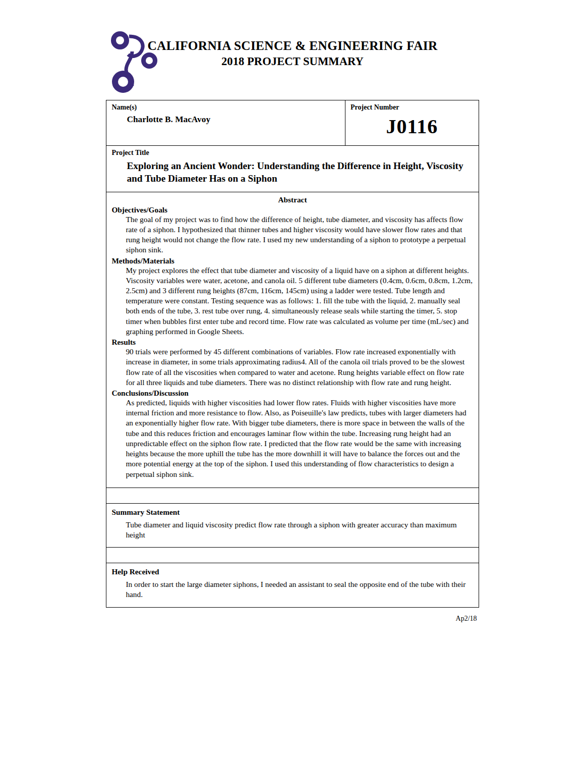CALIFORNIA SCIENCE & ENGINEERING FAIR
2018 PROJECT SUMMARY
| Name(s) Charlotte B. MacAvoy | Project Number J0116 |
| Project Title Exploring an Ancient Wonder: Understanding the Difference in Height, Viscosity and Tube Diameter Has on a Siphon |
| Abstract Objectives/Goals The goal of my project was to find how the difference of height, tube diameter, and viscosity has affects flow rate of a siphon. I hypothesized that thinner tubes and higher viscosity would have slower flow rates and that rung height would not change the flow rate. I used my new understanding of a siphon to prototype a perpetual siphon sink. Methods/Materials My project explores the effect that tube diameter and viscosity of a liquid have on a siphon at different heights. Viscosity variables were water, acetone, and canola oil. 5 different tube diameters (0.4cm, 0.6cm, 0.8cm, 1.2cm, 2.5cm) and 3 different rung heights (87cm, 116cm, 145cm) using a ladder were tested. Tube length and temperature were constant. Testing sequence was as follows: 1. fill the tube with the liquid, 2. manually seal both ends of the tube, 3. rest tube over rung, 4. simultaneously release seals while starting the timer, 5. stop timer when bubbles first enter tube and record time. Flow rate was calculated as volume per time (mL/sec) and graphing performed in Google Sheets. Results 90 trials were performed by 45 different combinations of variables. Flow rate increased exponentially with increase in diameter, in some trials approximating radius4. All of the canola oil trials proved to be the slowest flow rate of all the viscosities when compared to water and acetone. Rung heights variable effect on flow rate for all three liquids and tube diameters. There was no distinct relationship with flow rate and rung height. Conclusions/Discussion As predicted, liquids with higher viscosities had lower flow rates. Fluids with higher viscosities have more internal friction and more resistance to flow. Also, as Poiseuille's law predicts, tubes with larger diameters had an exponentially higher flow rate. With bigger tube diameters, there is more space in between the walls of the tube and this reduces friction and encourages laminar flow within the tube. Increasing rung height had an unpredictable effect on the siphon flow rate. I predicted that the flow rate would be the same with increasing heights because the more uphill the tube has the more downhill it will have to balance the forces out and the more potential energy at the top of the siphon. I used this understanding of flow characteristics to design a perpetual siphon sink. |
| Summary Statement Tube diameter and liquid viscosity predict flow rate through a siphon with greater accuracy than maximum height |
| Help Received In order to start the large diameter siphons, I needed an assistant to seal the opposite end of the tube with their hand. |
Ap2/18